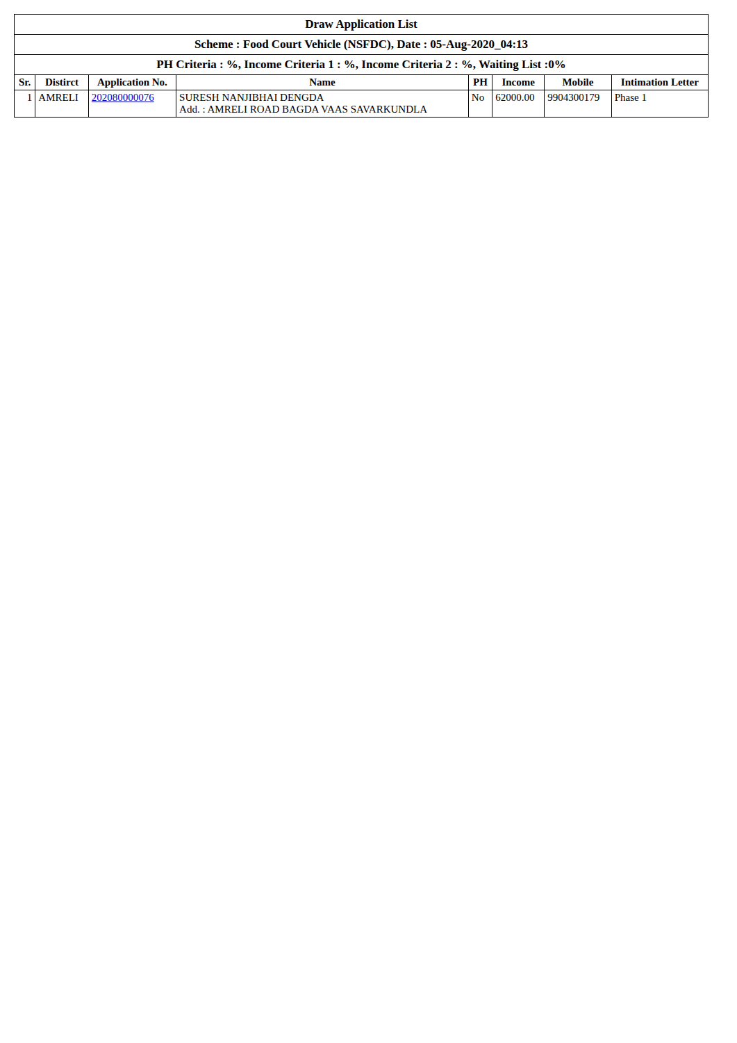| Draw Application List |
| --- |
| Scheme : Food Court Vehicle (NSFDC), Date : 05-Aug-2020_04:13 |
| PH Criteria : %, Income Criteria 1 : %, Income Criteria 2 : %, Waiting List :0% |
| Sr. | Distirct | Application No. | Name | PH | Income | Mobile | Intimation Letter |
| 1 | AMRELI | 202080000076 | SURESH NANJIBHAI DENGDA Add. : AMRELI ROAD BAGDA VAAS SAVARKUNDLA | No | 62000.00 | 9904300179 | Phase 1 |